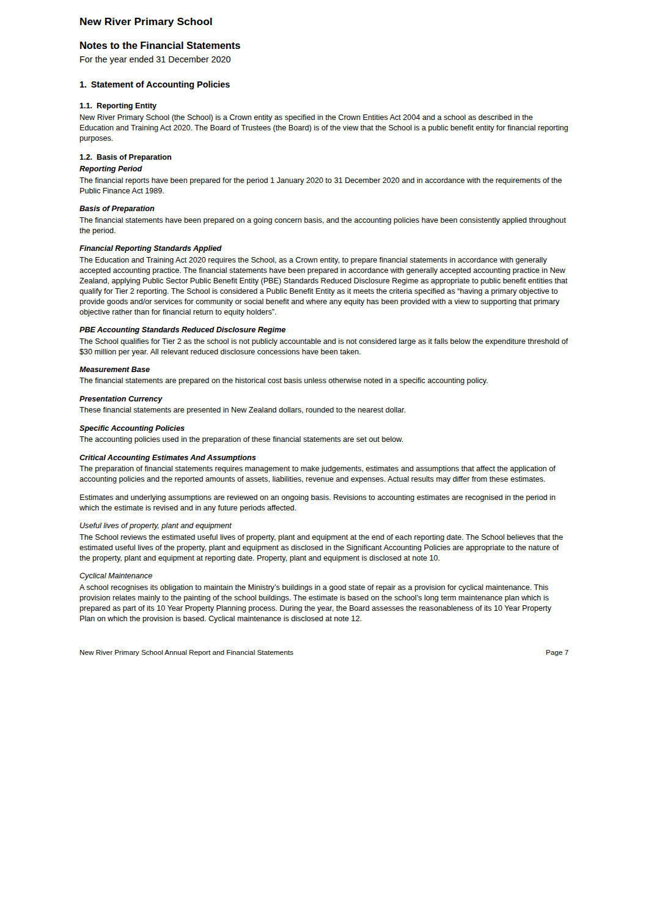New River Primary School
Notes to the Financial Statements
For the year ended 31 December 2020
1. Statement of Accounting Policies
1.1. Reporting Entity
New River Primary School (the School) is a Crown entity as specified in the Crown Entities Act 2004 and a school as described in the Education and Training Act 2020. The Board of Trustees (the Board) is of the view that the School is a public benefit entity for financial reporting purposes.
1.2. Basis of Preparation
Reporting Period
The financial reports have been prepared for the period 1 January 2020 to 31 December 2020 and in accordance with the requirements of the Public Finance Act 1989.
Basis of Preparation
The financial statements have been prepared on a going concern basis, and the accounting policies have been consistently applied throughout the period.
Financial Reporting Standards Applied
The Education and Training Act 2020 requires the School, as a Crown entity, to prepare financial statements in accordance with generally accepted accounting practice. The financial statements have been prepared in accordance with generally accepted accounting practice in New Zealand, applying Public Sector Public Benefit Entity (PBE) Standards Reduced Disclosure Regime as appropriate to public benefit entities that qualify for Tier 2 reporting. The School is considered a Public Benefit Entity as it meets the criteria specified as “having a primary objective to provide goods and/or services for community or social benefit and where any equity has been provided with a view to supporting that primary objective rather than for financial return to equity holders”.
PBE Accounting Standards Reduced Disclosure Regime
The School qualifies for Tier 2 as the school is not publicly accountable and is not considered large as it falls below the expenditure threshold of $30 million per year. All relevant reduced disclosure concessions have been taken.
Measurement Base
The financial statements are prepared on the historical cost basis unless otherwise noted in a specific accounting policy.
Presentation Currency
These financial statements are presented in New Zealand dollars, rounded to the nearest dollar.
Specific Accounting Policies
The accounting policies used in the preparation of these financial statements are set out below.
Critical Accounting Estimates And Assumptions
The preparation of financial statements requires management to make judgements, estimates and assumptions that affect the application of accounting policies and the reported amounts of assets, liabilities, revenue and expenses. Actual results may differ from these estimates.
Estimates and underlying assumptions are reviewed on an ongoing basis. Revisions to accounting estimates are recognised in the period in which the estimate is revised and in any future periods affected.
Useful lives of property, plant and equipment
The School reviews the estimated useful lives of property, plant and equipment at the end of each reporting date. The School believes that the estimated useful lives of the property, plant and equipment as disclosed in the Significant Accounting Policies are appropriate to the nature of the property, plant and equipment at reporting date. Property, plant and equipment is disclosed at note 10.
Cyclical Maintenance
A school recognises its obligation to maintain the Ministry’s buildings in a good state of repair as a provision for cyclical maintenance. This provision relates mainly to the painting of the school buildings. The estimate is based on the school’s long term maintenance plan which is prepared as part of its 10 Year Property Planning process. During the year, the Board assesses the reasonableness of its 10 Year Property Plan on which the provision is based. Cyclical maintenance is disclosed at note 12.
New River Primary School Annual Report and Financial Statements
Page 7